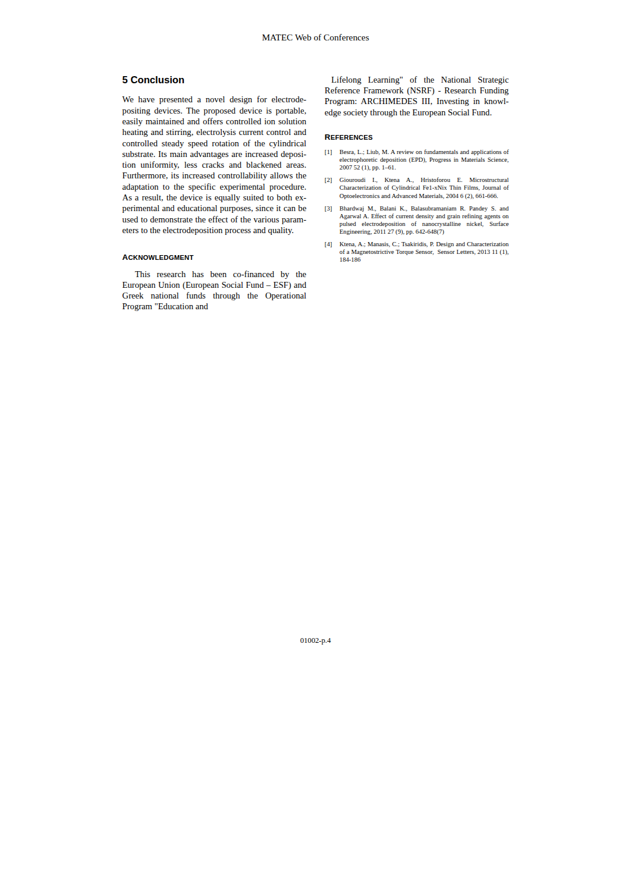MATEC Web of Conferences
5 Conclusion
We have presented a novel design for electrodepositing devices. The proposed device is portable, easily maintained and offers controlled ion solution heating and stirring, electrolysis current control and controlled steady speed rotation of the cylindrical substrate. Its main advantages are increased deposition uniformity, less cracks and blackened areas. Furthermore, its increased controllability allows the adaptation to the specific experimental procedure. As a result, the device is equally suited to both experimental and educational purposes, since it can be used to demonstrate the effect of the various parameters to the electrodeposition process and quality.
ACKNOWLEDGMENT
This research has been co-financed by the European Union (European Social Fund – ESF) and Greek national funds through the Operational Program "Education and
Lifelong Learning" of the National Strategic Reference Framework (NSRF) - Research Funding Program: ARCHIMEDES III, Investing in knowledge society through the European Social Fund.
REFERENCES
[1] Besra, L.; Liub, M. A review on fundamentals and applications of electrophoretic deposition (EPD), Progress in Materials Science, 2007 52 (1), pp. 1–61.
[2] Giouroudi I., Ktena A., Hristoforou E. Microstructural Characterization of Cylindrical Fe1-xNix Thin Films, Journal of Optoelectronics and Advanced Materials, 2004 6 (2), 661-666.
[3] Bhardwaj M., Balani K., Balasubramaniam R. Pandey S. and Agarwal A. Effect of current density and grain refining agents on pulsed electrodeposition of nanocrystalline nickel, Surface Engineering, 2011 27 (9), pp. 642-648(7)
[4] Ktena, A.; Manasis, C.; Tsakiridis, P. Design and Characterization of a Magnetostrictive Torque Sensor, Sensor Letters, 2013 11 (1), 184-186
01002-p.4